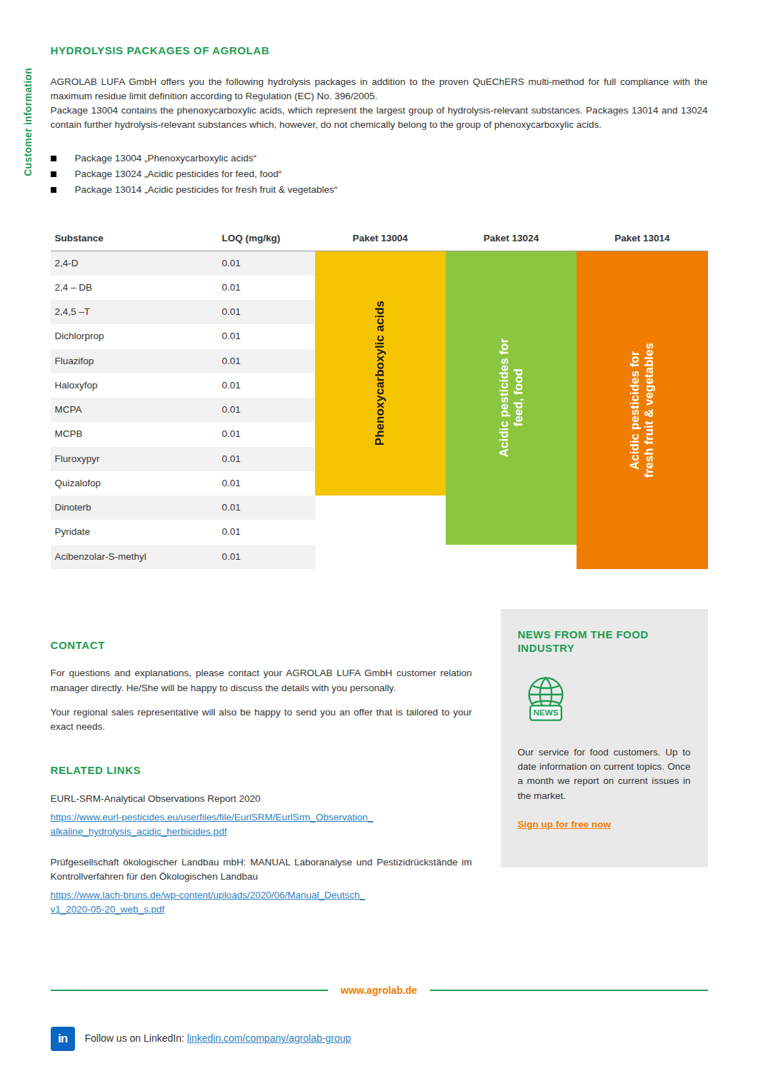Customer information
Hydrolysis packages of AGROLAB
AGROLAB LUFA GmbH offers you the following hydrolysis packages in addition to the proven QuEChERS multi-method for full compliance with the maximum residue limit definition according to Regulation (EC) No. 396/2005.
Package 13004 contains the phenoxycarboxylic acids, which represent the largest group of hydrolysis-relevant substances. Packages 13014 and 13024 contain further hydrolysis-relevant substances which, however, do not chemically belong to the group of phenoxycarboxylic acids.
Package 13004 „Phenoxycarboxylic acids“
Package 13024 „Acidic pesticides for feed, food“
Package 13014 „Acidic pesticides for fresh fruit & vegetables“
| Substance | LOQ (mg/kg) | Paket 13004 | Paket 13024 | Paket 13014 |
| --- | --- | --- | --- | --- |
| 2,4-D | 0.01 | Phenoxycarboxylic acids | Acidic pesticides for feed, food | Acidic pesticides for fresh fruit & vegetables |
| 2,4 – DB | 0.01 |
| 2,4,5 –T | 0.01 |
| Dichlorprop | 0.01 |
| Fluazifop | 0.01 |
| Haloxyfop | 0.01 |
| MCPA | 0.01 |
| MCPB | 0.01 |
| Fluroxypyr | 0.01 |
| Quizalofop | 0.01 |
| Dinoterb | 0.01 |
| Pyridate | 0.01 |
| Acibenzolar-S-methyl | 0.01 |
Contact
For questions and explanations, please contact your AGROLAB LUFA GmbH customer relation manager directly. He/She will be happy to discuss the details with you personally.
Your regional sales representative will also be happy to send you an offer that is tailored to your exact needs.
Related links
EURL-SRM-Analytical Observations Report 2020
https://www.eurl-pesticides.eu/userfiles/file/EurlSRM/EurlSrm_Observation_
alkaline_hydrolysis_acidic_herbicides.pdf
Prüfgesellschaft ökologischer Landbau mbH: MANUAL Laboranalyse und Pestizidrückstände im Kontrollverfahren für den Ökologischen Landbau
https://www.lach-bruns.de/wp-content/uploads/2020/06/Manual_Deutsch_
v1_2020-05-20_web_s.pdf
News from the food industry
NEWS
Our service for food customers. Up to date information on current topics. Once a month we report on current issues in the market.
Sign up for free now
www.agrolab.de
in
Follow us on LinkedIn: linkedin.com/company/agrolab-group